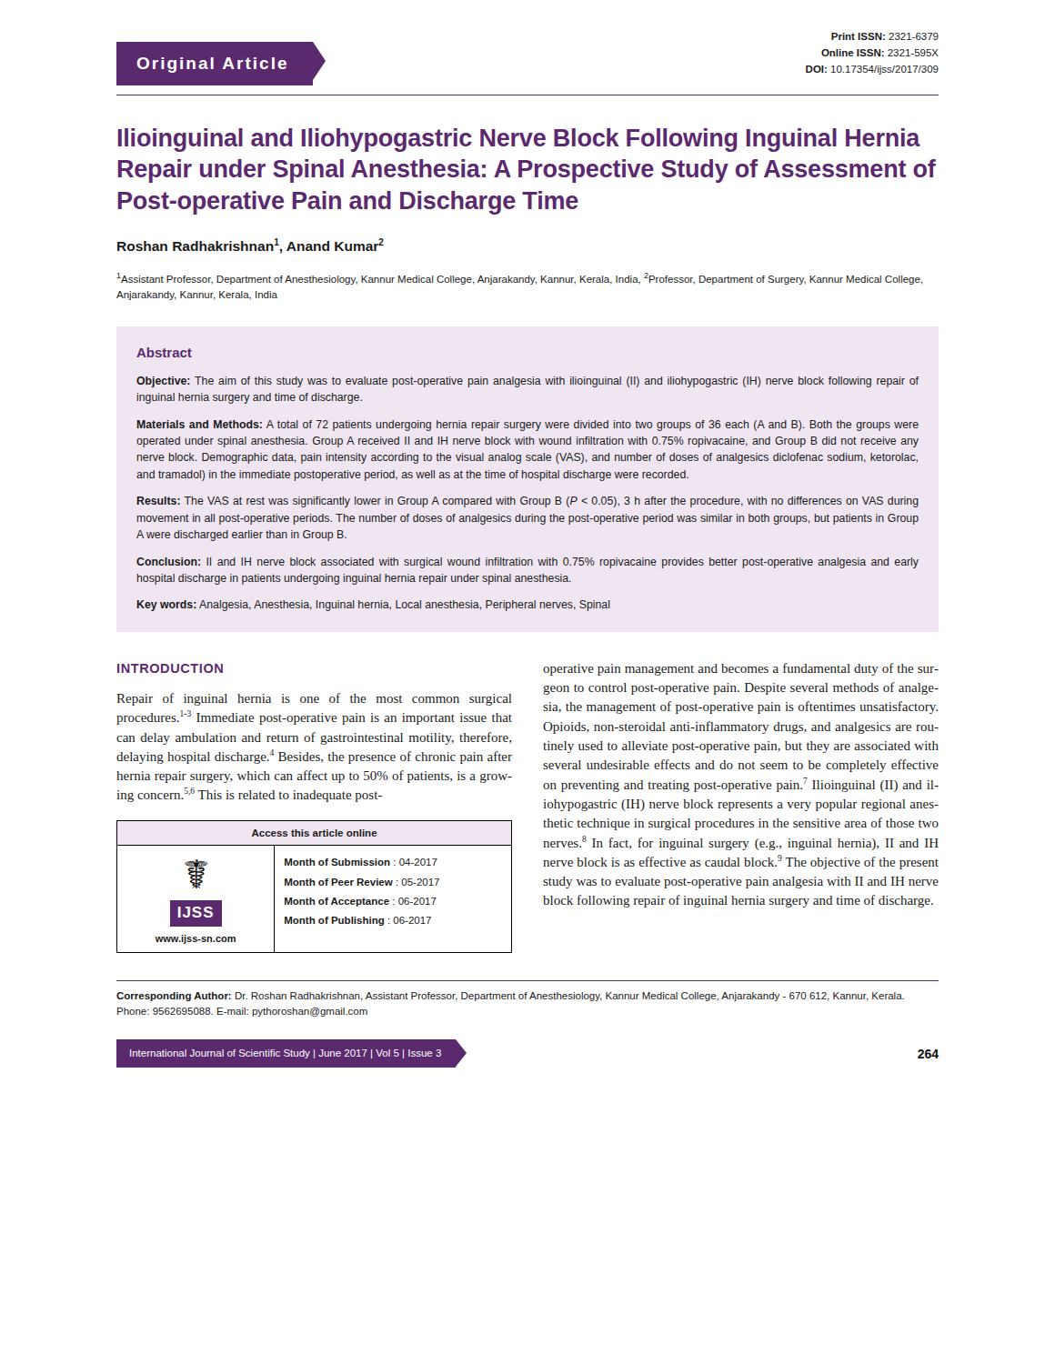Original Article
Print ISSN: 2321-6379
Online ISSN: 2321-595X
DOI: 10.17354/ijss/2017/309
Ilioinguinal and Iliohypogastric Nerve Block Following Inguinal Hernia Repair under Spinal Anesthesia: A Prospective Study of Assessment of Post-operative Pain and Discharge Time
Roshan Radhakrishnan1, Anand Kumar2
1Assistant Professor, Department of Anesthesiology, Kannur Medical College, Anjarakandy, Kannur, Kerala, India, 2Professor, Department of Surgery, Kannur Medical College, Anjarakandy, Kannur, Kerala, India
Abstract
Objective: The aim of this study was to evaluate post-operative pain analgesia with ilioinguinal (II) and iliohypogastric (IH) nerve block following repair of inguinal hernia surgery and time of discharge.
Materials and Methods: A total of 72 patients undergoing hernia repair surgery were divided into two groups of 36 each (A and B). Both the groups were operated under spinal anesthesia. Group A received II and IH nerve block with wound infiltration with 0.75% ropivacaine, and Group B did not receive any nerve block. Demographic data, pain intensity according to the visual analog scale (VAS), and number of doses of analgesics diclofenac sodium, ketorolac, and tramadol) in the immediate postoperative period, as well as at the time of hospital discharge were recorded.
Results: The VAS at rest was significantly lower in Group A compared with Group B (P < 0.05), 3 h after the procedure, with no differences on VAS during movement in all post-operative periods. The number of doses of analgesics during the post-operative period was similar in both groups, but patients in Group A were discharged earlier than in Group B.
Conclusion: II and IH nerve block associated with surgical wound infiltration with 0.75% ropivacaine provides better post-operative analgesia and early hospital discharge in patients undergoing inguinal hernia repair under spinal anesthesia.
Key words: Analgesia, Anesthesia, Inguinal hernia, Local anesthesia, Peripheral nerves, Spinal
INTRODUCTION
Repair of inguinal hernia is one of the most common surgical procedures.1-3 Immediate post-operative pain is an important issue that can delay ambulation and return of gastrointestinal motility, therefore, delaying hospital discharge.4 Besides, the presence of chronic pain after hernia repair surgery, which can affect up to 50% of patients, is a growing concern.5,6 This is related to inadequate post-
Access this article online
☤ IJSS
www.ijss-sn.com
Month of Submission : 04-2017
Month of Peer Review : 05-2017
Month of Acceptance : 06-2017
Month of Publishing : 06-2017
operative pain management and becomes a fundamental duty of the surgeon to control post-operative pain. Despite several methods of analgesia, the management of post-operative pain is oftentimes unsatisfactory. Opioids, non-steroidal anti-inflammatory drugs, and analgesics are routinely used to alleviate post-operative pain, but they are associated with several undesirable effects and do not seem to be completely effective on preventing and treating post-operative pain.7 Ilioinguinal (II) and iliohypogastric (IH) nerve block represents a very popular regional anesthetic technique in surgical procedures in the sensitive area of those two nerves.8 In fact, for inguinal surgery (e.g., inguinal hernia), II and IH nerve block is as effective as caudal block.9 The objective of the present study was to evaluate post-operative pain analgesia with II and IH nerve block following repair of inguinal hernia surgery and time of discharge.
Corresponding Author: Dr. Roshan Radhakrishnan, Assistant Professor, Department of Anesthesiology, Kannur Medical College, Anjarakandy - 670 612, Kannur, Kerala. Phone: 9562695088. E-mail: pythoroshan@gmail.com
International Journal of Scientific Study | June 2017 | Vol 5 | Issue 3
264